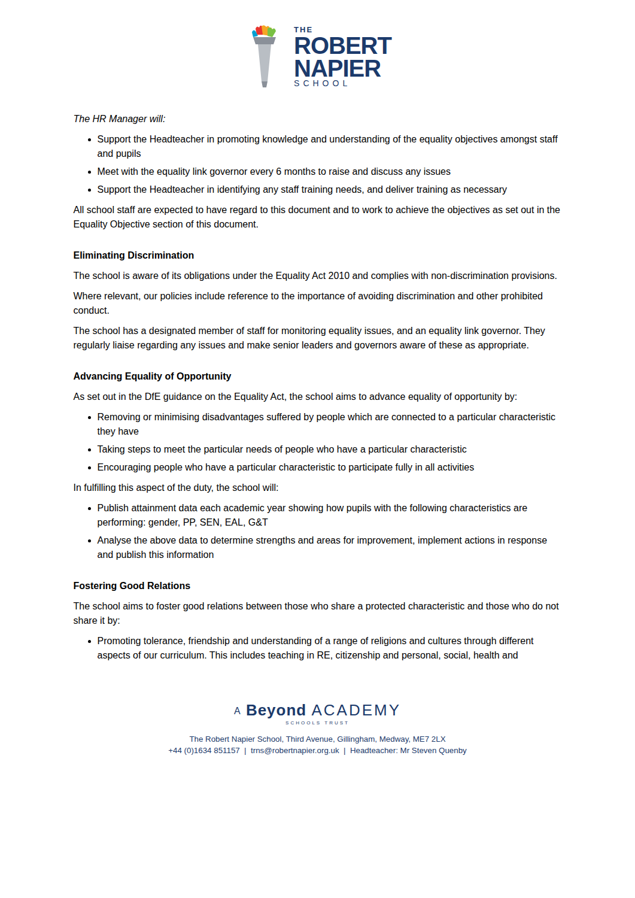Torch with coloured flames
THE
ROBERT NAPIER
SCHOOL
The HR Manager will:
Support the Headteacher in promoting knowledge and understanding of the equality objectives amongst staff and pupils
Meet with the equality link governor every 6 months to raise and discuss any issues
Support the Headteacher in identifying any staff training needs, and deliver training as necessary
All school staff are expected to have regard to this document and to work to achieve the objectives as set out in the Equality Objective section of this document.
Eliminating Discrimination
The school is aware of its obligations under the Equality Act 2010 and complies with non-discrimination provisions.
Where relevant, our policies include reference to the importance of avoiding discrimination and other prohibited conduct.
The school has a designated member of staff for monitoring equality issues, and an equality link governor. They regularly liaise regarding any issues and make senior leaders and governors aware of these as appropriate.
Advancing Equality of Opportunity
As set out in the DfE guidance on the Equality Act, the school aims to advance equality of opportunity by:
Removing or minimising disadvantages suffered by people which are connected to a particular characteristic they have
Taking steps to meet the particular needs of people who have a particular characteristic
Encouraging people who have a particular characteristic to participate fully in all activities
In fulfilling this aspect of the duty, the school will:
Publish attainment data each academic year showing how pupils with the following characteristics are performing: gender, PP, SEN, EAL, G&T
Analyse the above data to determine strengths and areas for improvement, implement actions in response and publish this information
Fostering Good Relations
The school aims to foster good relations between those who share a protected characteristic and those who do not share it by:
Promoting tolerance, friendship and understanding of a range of religions and cultures through different aspects of our curriculum. This includes teaching in RE, citizenship and personal, social, health and
A Beyond ACADEMY
SCHOOLS TRUST
The Robert Napier School, Third Avenue, Gillingham, Medway, ME7 2LX
+44 (0)1634 851157 | trns@robertnapier.org.uk | Headteacher: Mr Steven Quenby